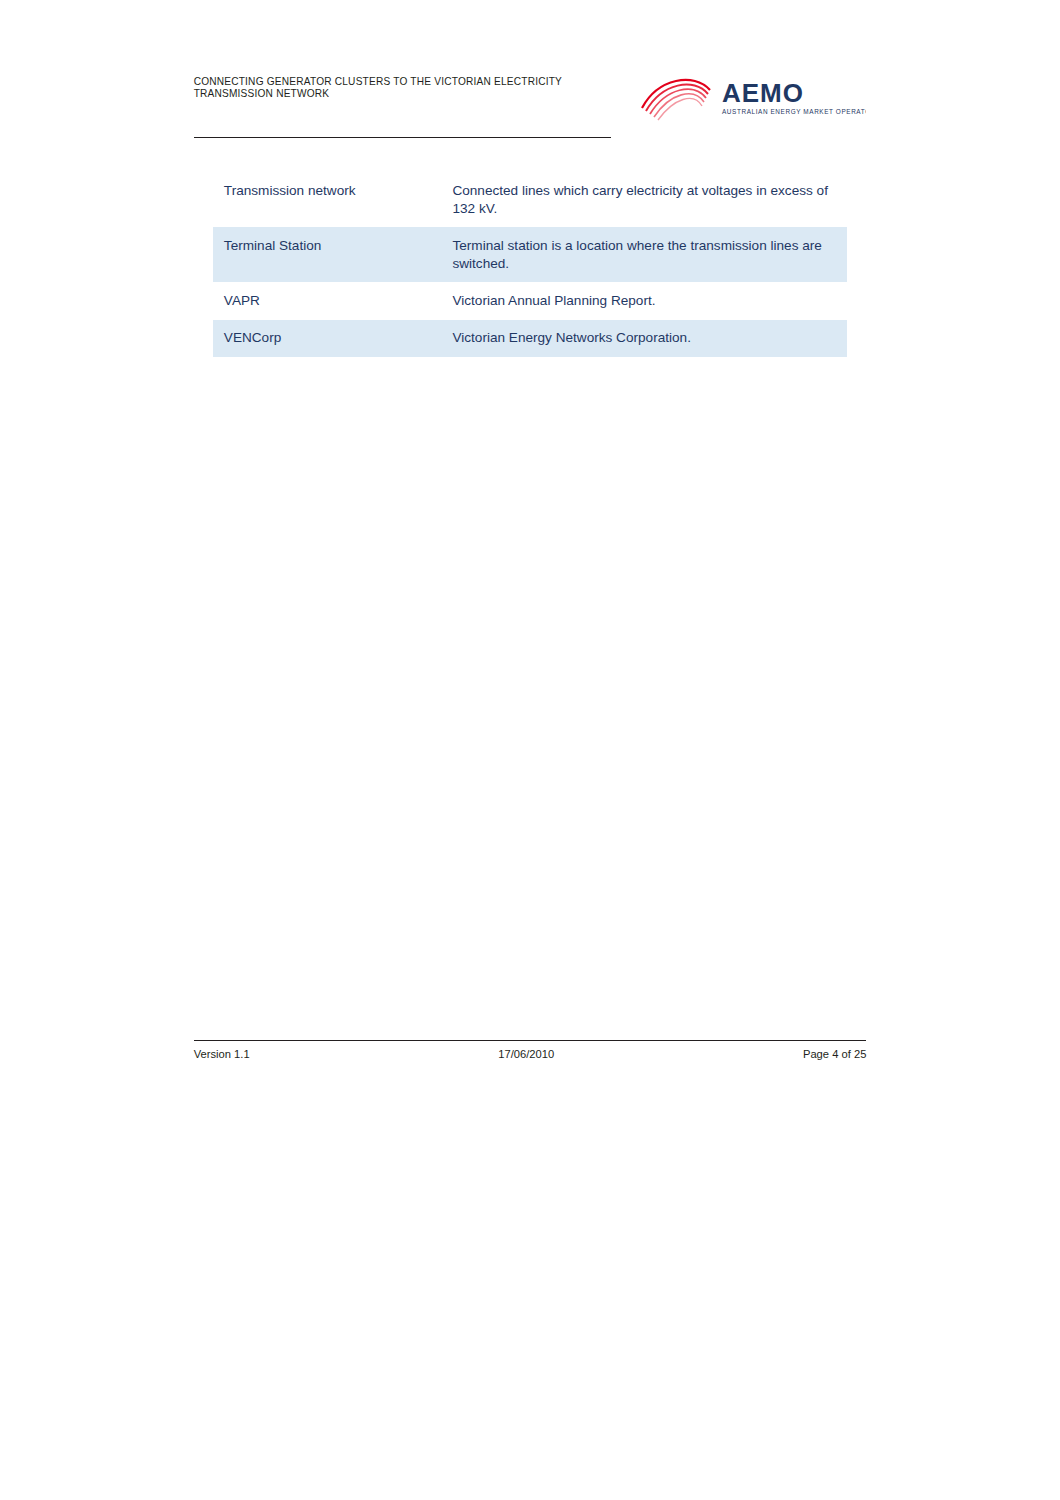Connecting Generator Clusters to the Victorian Electricity
Transmission Network
AEMO logo AEMO AUSTRALIAN ENERGY MARKET OPERATOR
| Transmission network | Connected lines which carry electricity at voltages in excess of 132 kV. |
| Terminal Station | Terminal station is a location where the transmission lines are switched. |
| VAPR | Victorian Annual Planning Report. |
| VENCorp | Victorian Energy Networks Corporation. |
Version 1.1
17/06/2010
Page 4 of 25